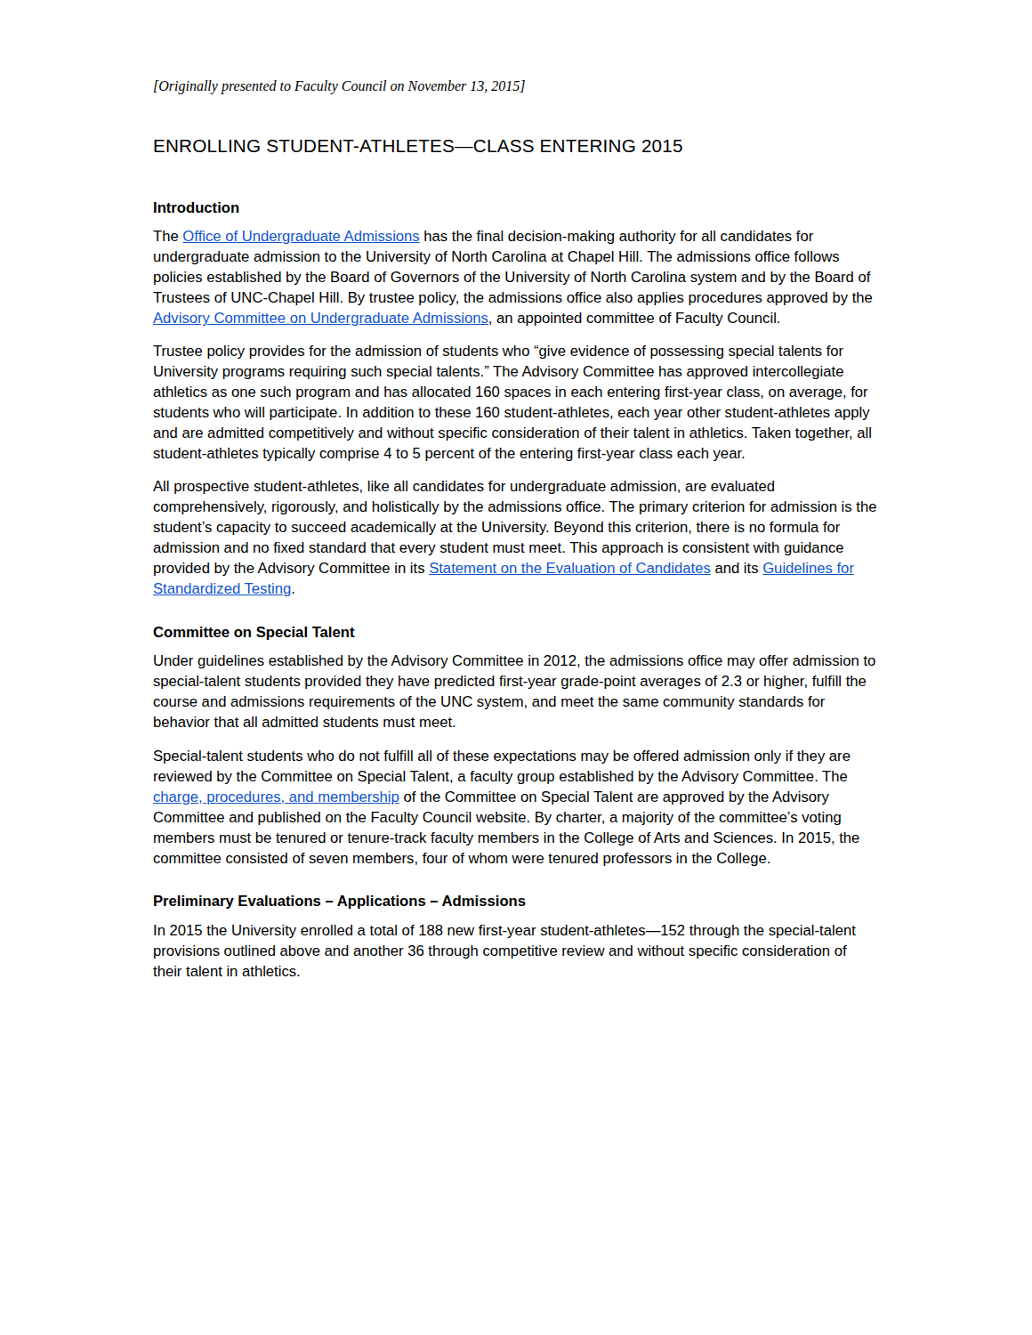[Originally presented to Faculty Council on November 13, 2015]
ENROLLING STUDENT-ATHLETES—CLASS ENTERING 2015
Introduction
The Office of Undergraduate Admissions has the final decision-making authority for all candidates for undergraduate admission to the University of North Carolina at Chapel Hill. The admissions office follows policies established by the Board of Governors of the University of North Carolina system and by the Board of Trustees of UNC-Chapel Hill. By trustee policy, the admissions office also applies procedures approved by the Advisory Committee on Undergraduate Admissions, an appointed committee of Faculty Council.
Trustee policy provides for the admission of students who “give evidence of possessing special talents for University programs requiring such special talents.” The Advisory Committee has approved intercollegiate athletics as one such program and has allocated 160 spaces in each entering first-year class, on average, for students who will participate. In addition to these 160 student-athletes, each year other student-athletes apply and are admitted competitively and without specific consideration of their talent in athletics. Taken together, all student-athletes typically comprise 4 to 5 percent of the entering first-year class each year.
All prospective student-athletes, like all candidates for undergraduate admission, are evaluated comprehensively, rigorously, and holistically by the admissions office. The primary criterion for admission is the student’s capacity to succeed academically at the University. Beyond this criterion, there is no formula for admission and no fixed standard that every student must meet. This approach is consistent with guidance provided by the Advisory Committee in its Statement on the Evaluation of Candidates and its Guidelines for Standardized Testing.
Committee on Special Talent
Under guidelines established by the Advisory Committee in 2012, the admissions office may offer admission to special-talent students provided they have predicted first-year grade-point averages of 2.3 or higher, fulfill the course and admissions requirements of the UNC system, and meet the same community standards for behavior that all admitted students must meet.
Special-talent students who do not fulfill all of these expectations may be offered admission only if they are reviewed by the Committee on Special Talent, a faculty group established by the Advisory Committee. The charge, procedures, and membership of the Committee on Special Talent are approved by the Advisory Committee and published on the Faculty Council website. By charter, a majority of the committee’s voting members must be tenured or tenure-track faculty members in the College of Arts and Sciences. In 2015, the committee consisted of seven members, four of whom were tenured professors in the College.
Preliminary Evaluations – Applications – Admissions
In 2015 the University enrolled a total of 188 new first-year student-athletes—152 through the special-talent provisions outlined above and another 36 through competitive review and without specific consideration of their talent in athletics.